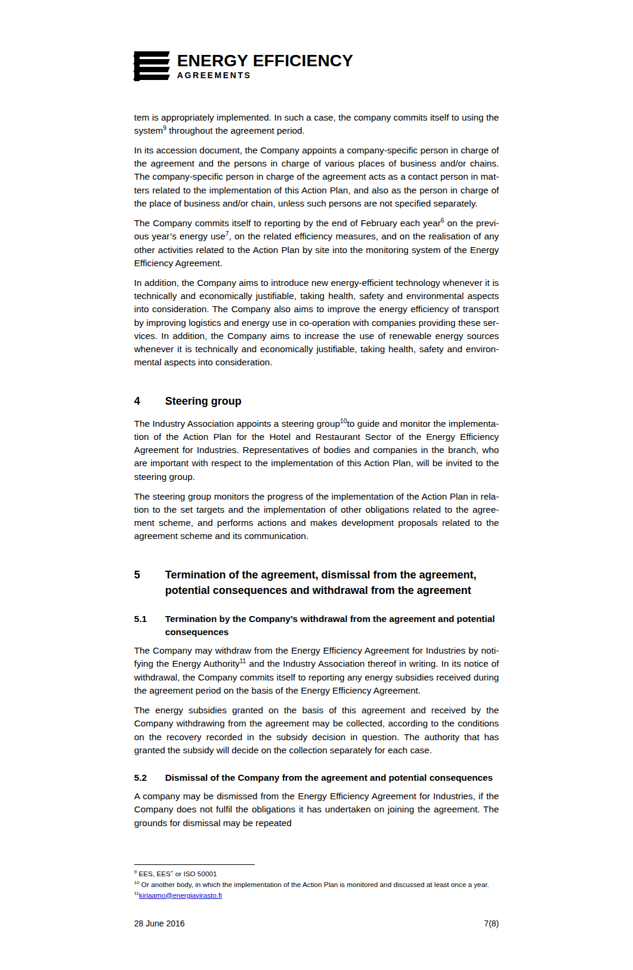ENERGY EFFICIENCY
AGREEMENTS
tem is appropriately implemented. In such a case, the company commits itself to using the system9 throughout the agreement period.
In its accession document, the Company appoints a company-specific person in charge of the agreement and the persons in charge of various places of business and/or chains. The company-specific person in charge of the agreement acts as a contact person in matters related to the implementation of this Action Plan, and also as the person in charge of the place of business and/or chain, unless such persons are not specified separately.
The Company commits itself to reporting by the end of February each year6 on the previous year’s energy use7, on the related efficiency measures, and on the realisation of any other activities related to the Action Plan by site into the monitoring system of the Energy Efficiency Agreement.
In addition, the Company aims to introduce new energy-efficient technology whenever it is technically and economically justifiable, taking health, safety and environmental aspects into consideration. The Company also aims to improve the energy efficiency of transport by improving logistics and energy use in co-operation with companies providing these services. In addition, the Company aims to increase the use of renewable energy sources whenever it is technically and economically justifiable, taking health, safety and environmental aspects into consideration.
4 Steering group
The Industry Association appoints a steering group10to guide and monitor the implementation of the Action Plan for the Hotel and Restaurant Sector of the Energy Efficiency Agreement for Industries. Representatives of bodies and companies in the branch, who are important with respect to the implementation of this Action Plan, will be invited to the steering group.
The steering group monitors the progress of the implementation of the Action Plan in relation to the set targets and the implementation of other obligations related to the agreement scheme, and performs actions and makes development proposals related to the agreement scheme and its communication.
5 Termination of the agreement, dismissal from the agreement, potential consequences and withdrawal from the agreement
5.1 Termination by the Company’s withdrawal from the agreement and potential consequences
The Company may withdraw from the Energy Efficiency Agreement for Industries by notifying the Energy Authority11 and the Industry Association thereof in writing. In its notice of withdrawal, the Company commits itself to reporting any energy subsidies received during the agreement period on the basis of the Energy Efficiency Agreement.
The energy subsidies granted on the basis of this agreement and received by the Company withdrawing from the agreement may be collected, according to the conditions on the recovery recorded in the subsidy decision in question. The authority that has granted the subsidy will decide on the collection separately for each case.
5.2 Dismissal of the Company from the agreement and potential consequences
A company may be dismissed from the Energy Efficiency Agreement for Industries, if the Company does not fulfil the obligations it has undertaken on joining the agreement. The grounds for dismissal may be repeated
9 EES, EES+ or ISO 50001
10 Or another body, in which the implementation of the Action Plan is monitored and discussed at least once a year.
11kirjaamo@energiavirasto.fi
28 June 2016
7(8)